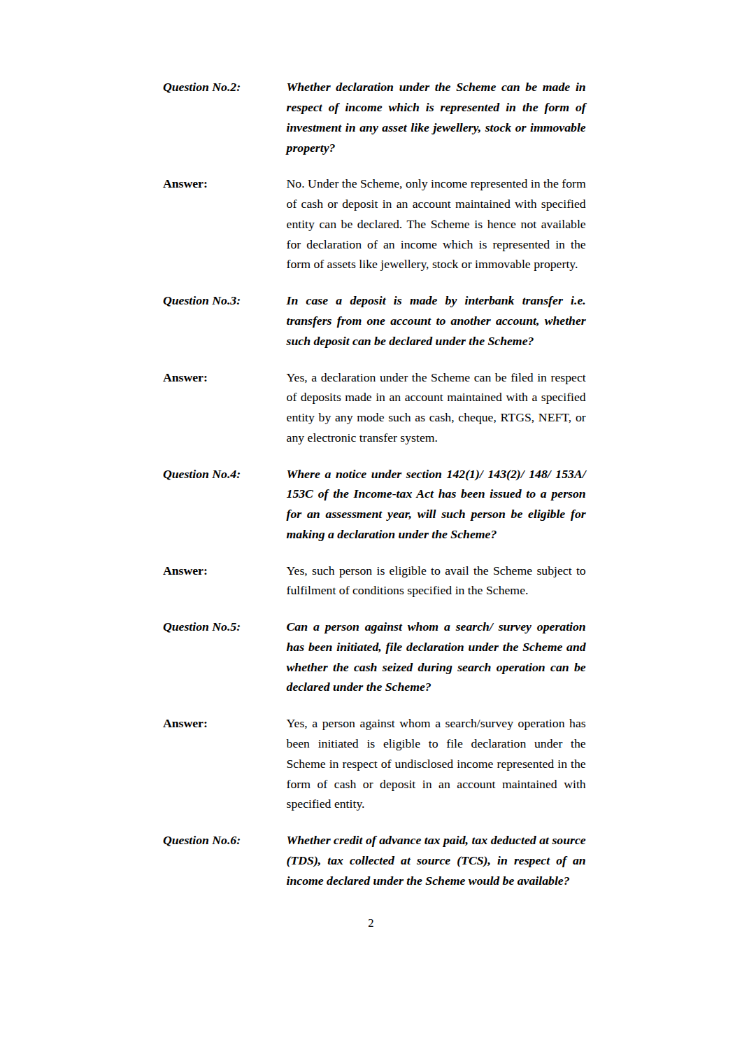Question No.2:
Whether declaration under the Scheme can be made in respect of income which is represented in the form of investment in any asset like jewellery, stock or immovable property?
Answer:
No. Under the Scheme, only income represented in the form of cash or deposit in an account maintained with specified entity can be declared. The Scheme is hence not available for declaration of an income which is represented in the form of assets like jewellery, stock or immovable property.
Question No.3:
In case a deposit is made by interbank transfer i.e. transfers from one account to another account, whether such deposit can be declared under the Scheme?
Answer:
Yes, a declaration under the Scheme can be filed in respect of deposits made in an account maintained with a specified entity by any mode such as cash, cheque, RTGS, NEFT, or any electronic transfer system.
Question No.4:
Where a notice under section 142(1)/ 143(2)/ 148/ 153A/ 153C of the Income-tax Act has been issued to a person for an assessment year, will such person be eligible for making a declaration under the Scheme?
Answer:
Yes, such person is eligible to avail the Scheme subject to fulfilment of conditions specified in the Scheme.
Question No.5:
Can a person against whom a search/ survey operation has been initiated, file declaration under the Scheme and whether the cash seized during search operation can be declared under the Scheme?
Answer:
Yes, a person against whom a search/survey operation has been initiated is eligible to file declaration under the Scheme in respect of undisclosed income represented in the form of cash or deposit in an account maintained with specified entity.
Question No.6:
Whether credit of advance tax paid, tax deducted at source (TDS), tax collected at source (TCS), in respect of an income declared under the Scheme would be available?
2